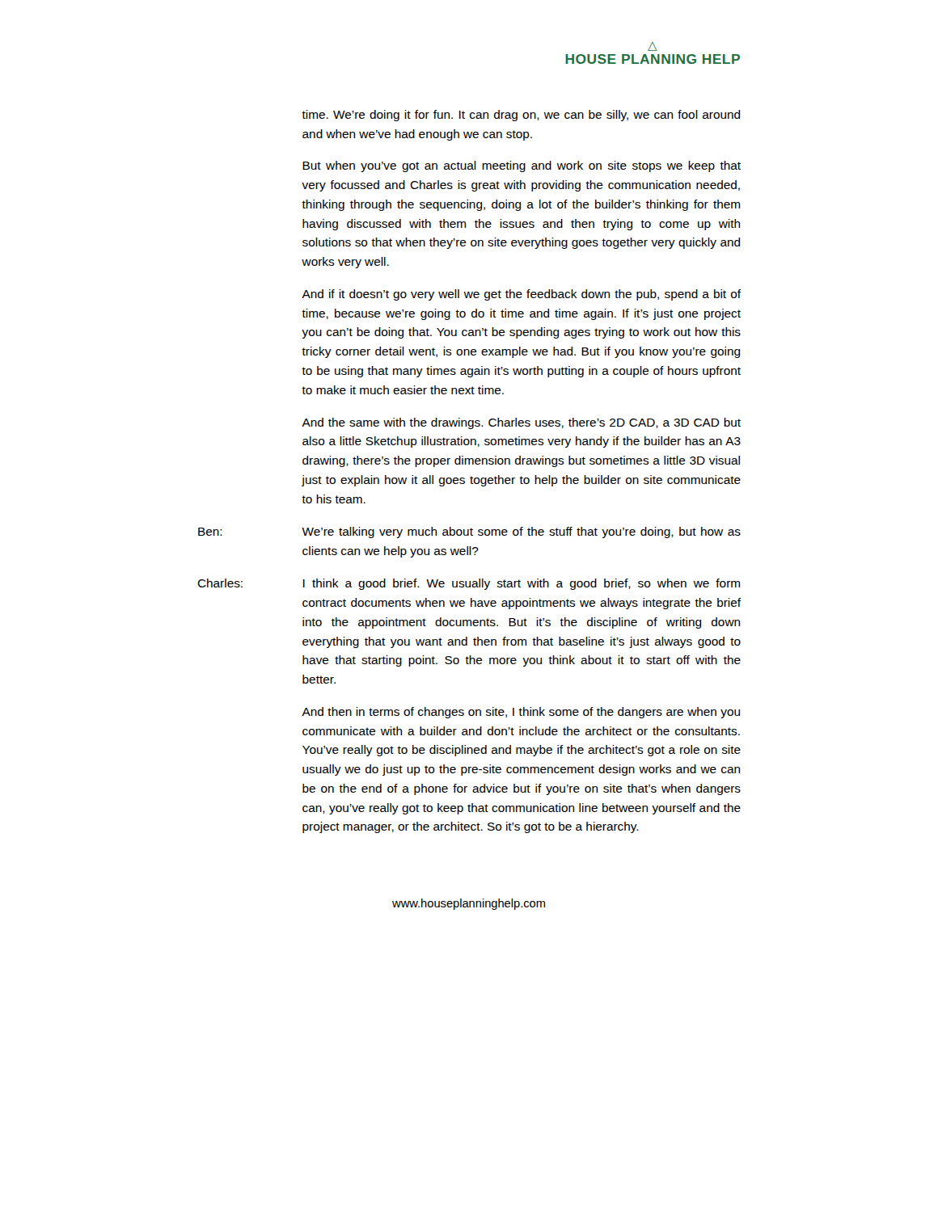△
HOUSE PLANNING HELP
time. We’re doing it for fun. It can drag on, we can be silly, we can fool around and when we’ve had enough we can stop.
But when you’ve got an actual meeting and work on site stops we keep that very focussed and Charles is great with providing the communication needed, thinking through the sequencing, doing a lot of the builder’s thinking for them having discussed with them the issues and then trying to come up with solutions so that when they’re on site everything goes together very quickly and works very well.
And if it doesn’t go very well we get the feedback down the pub, spend a bit of time, because we’re going to do it time and time again. If it’s just one project you can’t be doing that. You can’t be spending ages trying to work out how this tricky corner detail went, is one example we had. But if you know you’re going to be using that many times again it’s worth putting in a couple of hours upfront to make it much easier the next time.
And the same with the drawings. Charles uses, there’s 2D CAD, a 3D CAD but also a little Sketchup illustration, sometimes very handy if the builder has an A3 drawing, there’s the proper dimension drawings but sometimes a little 3D visual just to explain how it all goes together to help the builder on site communicate to his team.
Ben:
We’re talking very much about some of the stuff that you’re doing, but how as clients can we help you as well?
Charles:
I think a good brief. We usually start with a good brief, so when we form contract documents when we have appointments we always integrate the brief into the appointment documents. But it’s the discipline of writing down everything that you want and then from that baseline it’s just always good to have that starting point. So the more you think about it to start off with the better.
And then in terms of changes on site, I think some of the dangers are when you communicate with a builder and don’t include the architect or the consultants. You’ve really got to be disciplined and maybe if the architect’s got a role on site usually we do just up to the pre-site commencement design works and we can be on the end of a phone for advice but if you’re on site that’s when dangers can, you’ve really got to keep that communication line between yourself and the project manager, or the architect. So it’s got to be a hierarchy.
www.houseplanninghelp.com